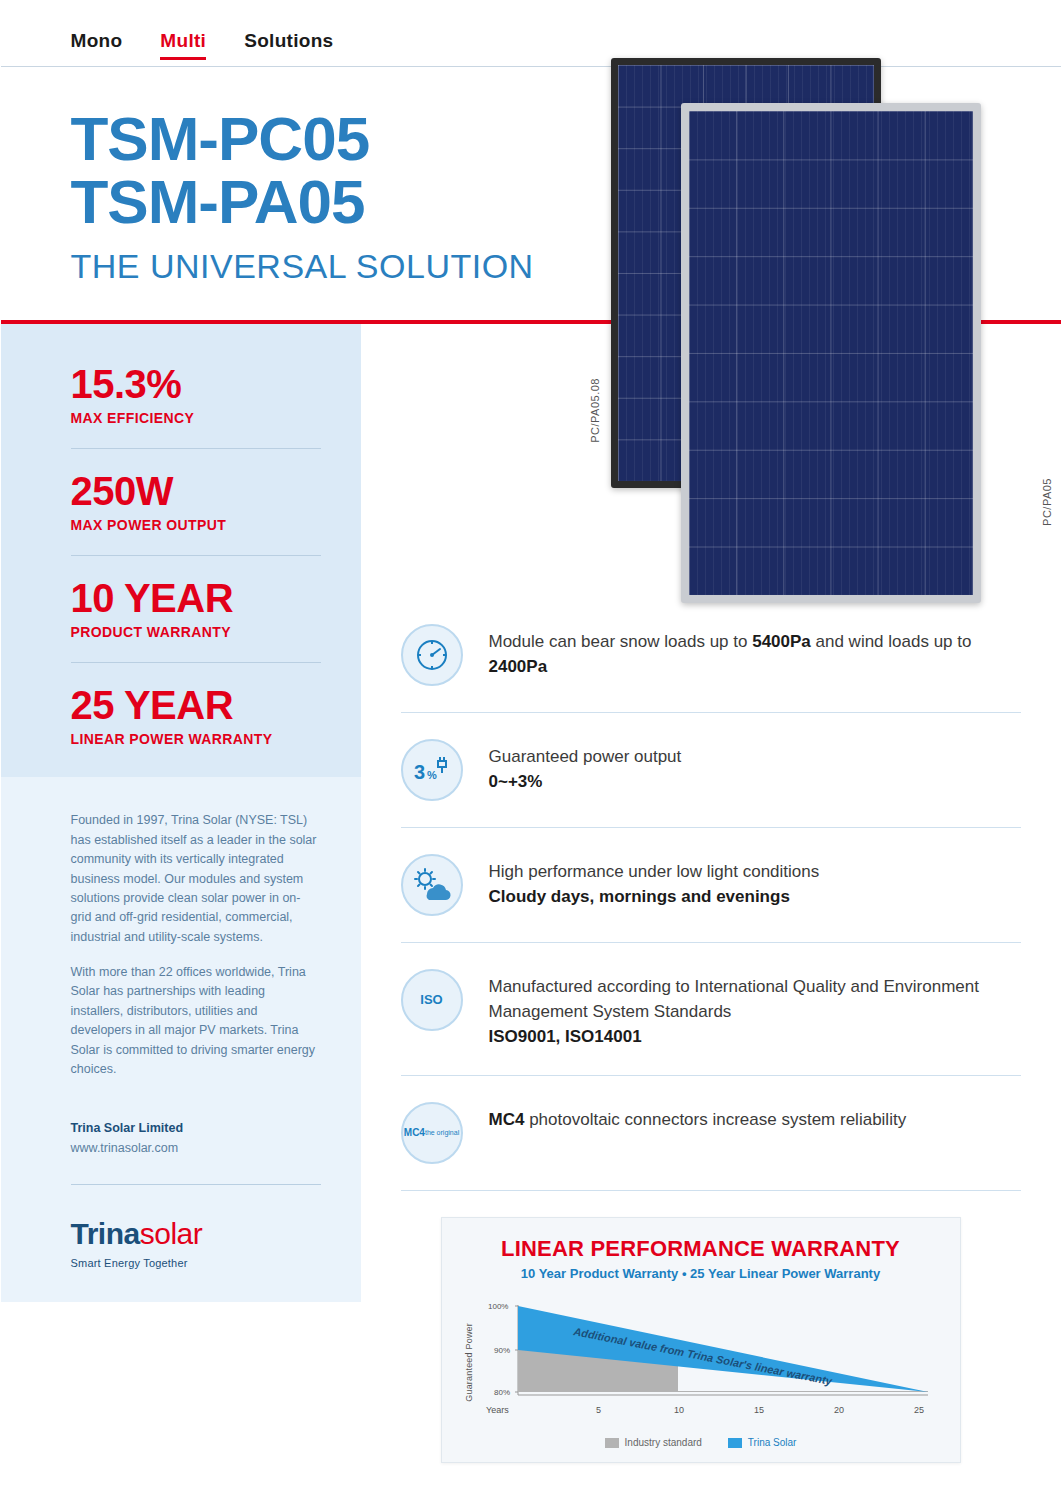Mono Multi Solutions
PC/PA05.08
PC/PA05
TSM-PC05
TSM-PA05
THE UNIVERSAL SOLUTION
15.3%
MAX EFFICIENCY
250W
MAX POWER OUTPUT
10 YEAR
PRODUCT WARRANTY
25 YEAR
LINEAR POWER WARRANTY
Founded in 1997, Trina Solar (NYSE: TSL) has established itself as a leader in the solar community with its vertically integrated business model. Our modules and system solutions provide clean solar power in on-grid and off-grid residential, commercial, industrial and utility-scale systems.
With more than 22 offices worldwide, Trina Solar has partnerships with leading installers, distributors, utilities and developers in all major PV markets. Trina Solar is committed to driving smarter energy choices.
Trina Solar Limited www.trinasolar.com
Trina solar
Smart Energy Together
Module can bear snow loads up to 5400Pa and wind loads up to 2400Pa
3 %
Guaranteed power output
0~+3%
High performance under low light conditions
Cloudy days, mornings and evenings
ISO
Manufactured according to International Quality and Environment Management System Standards
ISO9001, ISO14001
MC4
the original
MC4 photovoltaic connectors increase system reliability
LINEAR PERFORMANCE WARRANTY
10 Year Product Warranty • 25 Year Linear Power Warranty
Guaranteed Power
100% 90% 80% Additional value from Trina Solar's linear warranty Years 5 10 15 20 25
Industry standard Trina Solar